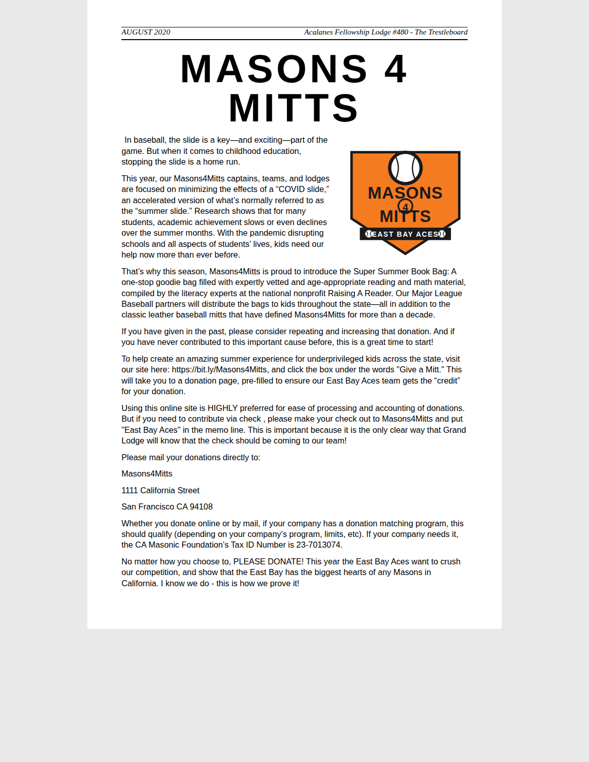AUGUST 2020 Acalanes Fellowship Lodge #480 - The Trestleboard
MASONS 4 MITTS
Masons 4 Mitts — East Bay Aces MASONS 4 MITTS EAST BAY ACES
In baseball, the slide is a key—and exciting—part of the game. But when it comes to childhood education, stopping the slide is a home run.
This year, our Masons4Mitts captains, teams, and lodges are focused on minimizing the effects of a “COVID slide,” an accelerated version of what’s normally referred to as the “summer slide.” Research shows that for many students, academic achievement slows or even declines over the summer months. With the pandemic disrupting schools and all aspects of students’ lives, kids need our help now more than ever before.
That’s why this season, Masons4Mitts is proud to introduce the Super Summer Book Bag: A one-stop goodie bag filled with expertly vetted and age-appropriate reading and math material, compiled by the literacy experts at the national nonprofit Raising A Reader. Our Major League Baseball partners will distribute the bags to kids throughout the state—all in addition to the classic leather baseball mitts that have defined Masons4Mitts for more than a decade.
If you have given in the past, please consider repeating and increasing that donation. And if you have never contributed to this important cause before, this is a great time to start!
To help create an amazing summer experience for underprivileged kids across the state, visit our site here: https://bit.ly/Masons4Mitts, and click the box under the words "Give a Mitt." This will take you to a donation page, pre-filled to ensure our East Bay Aces team gets the “credit” for your donation.
Using this online site is HIGHLY preferred for ease of processing and accounting of donations. But if you need to contribute via check , please make your check out to Masons4Mitts and put "East Bay Aces" in the memo line. This is important because it is the only clear way that Grand Lodge will know that the check should be coming to our team!
Please mail your donations directly to:
Masons4Mitts
1111 California Street
San Francisco CA 94108
Whether you donate online or by mail, if your company has a donation matching program, this should qualify (depending on your company’s program, limits, etc). If your company needs it, the CA Masonic Foundation’s Tax ID Number is 23-7013074.
No matter how you choose to, PLEASE DONATE! This year the East Bay Aces want to crush our competition, and show that the East Bay has the biggest hearts of any Masons in California. I know we do - this is how we prove it!